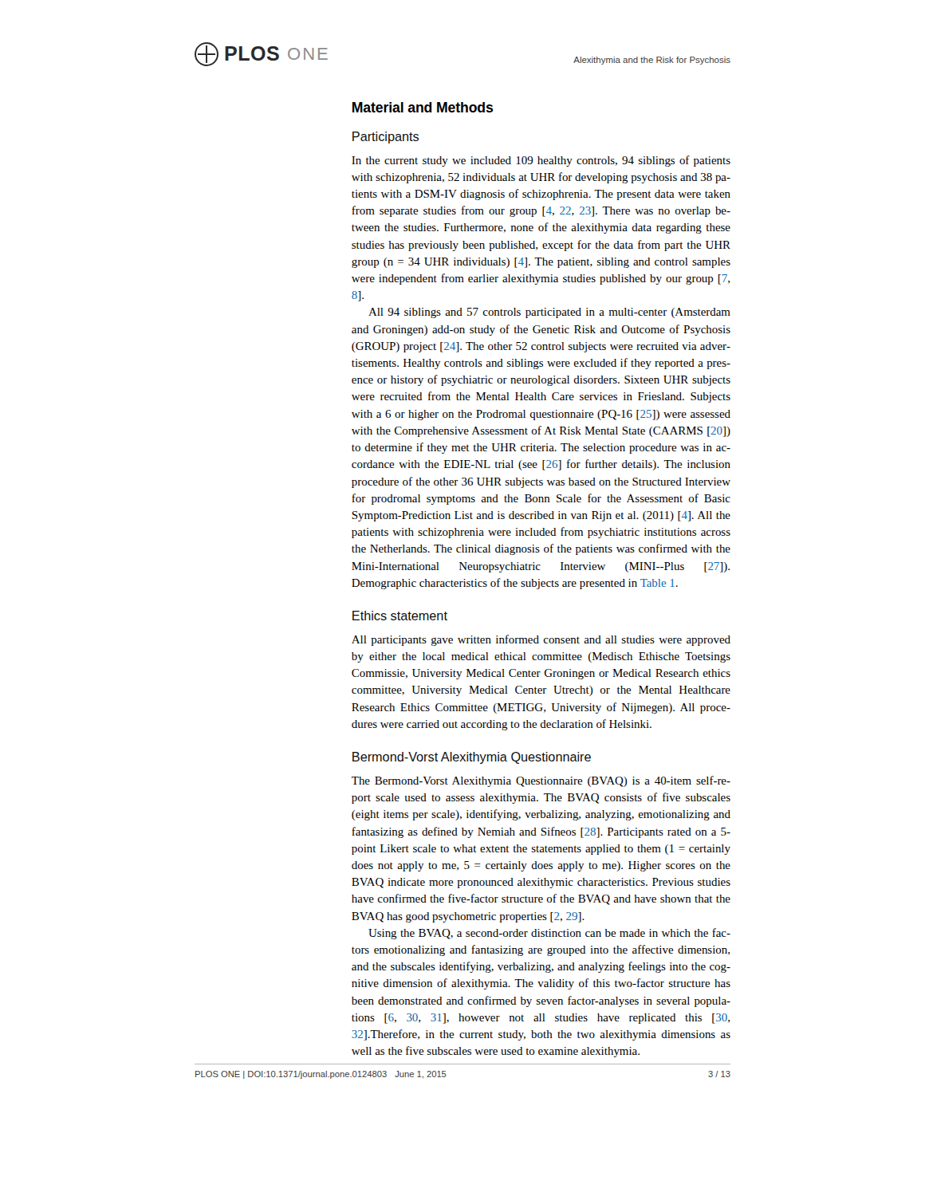PLOS
ONE
Alexithymia and the Risk for Psychosis
Material and Methods
Participants
In the current study we included 109 healthy controls, 94 siblings of patients with schizophrenia, 52 individuals at UHR for developing psychosis and 38 patients with a DSM-IV diagnosis of schizophrenia. The present data were taken from separate studies from our group [4, 22, 23]. There was no overlap between the studies. Furthermore, none of the alexithymia data regarding these studies has previously been published, except for the data from part the UHR group (n = 34 UHR individuals) [4]. The patient, sibling and control samples were independent from earlier alexithymia studies published by our group [7, 8].
All 94 siblings and 57 controls participated in a multi-center (Amsterdam and Groningen) add-on study of the Genetic Risk and Outcome of Psychosis (GROUP) project [24]. The other 52 control subjects were recruited via advertisements. Healthy controls and siblings were excluded if they reported a presence or history of psychiatric or neurological disorders. Sixteen UHR subjects were recruited from the Mental Health Care services in Friesland. Subjects with a 6 or higher on the Prodromal questionnaire (PQ-16 [25]) were assessed with the Comprehensive Assessment of At Risk Mental State (CAARMS [20]) to determine if they met the UHR criteria. The selection procedure was in accordance with the EDIE-NL trial (see [26] for further details). The inclusion procedure of the other 36 UHR subjects was based on the Structured Interview for prodromal symptoms and the Bonn Scale for the Assessment of Basic Symptom-Prediction List and is described in van Rijn et al. (2011) [4]. All the patients with schizophrenia were included from psychiatric institutions across the Netherlands. The clinical diagnosis of the patients was confirmed with the Mini-International Neuropsychiatric Interview (MINI--Plus [27]). Demographic characteristics of the subjects are presented in Table 1.
Ethics statement
All participants gave written informed consent and all studies were approved by either the local medical ethical committee (Medisch Ethische Toetsings Commissie, University Medical Center Groningen or Medical Research ethics committee, University Medical Center Utrecht) or the Mental Healthcare Research Ethics Committee (METIGG, University of Nijmegen). All procedures were carried out according to the declaration of Helsinki.
Bermond-Vorst Alexithymia Questionnaire
The Bermond-Vorst Alexithymia Questionnaire (BVAQ) is a 40-item self-report scale used to assess alexithymia. The BVAQ consists of five subscales (eight items per scale), identifying, verbalizing, analyzing, emotionalizing and fantasizing as defined by Nemiah and Sifneos [28]. Participants rated on a 5-point Likert scale to what extent the statements applied to them (1 = certainly does not apply to me, 5 = certainly does apply to me). Higher scores on the BVAQ indicate more pronounced alexithymic characteristics. Previous studies have confirmed the five-factor structure of the BVAQ and have shown that the BVAQ has good psychometric properties [2, 29].
Using the BVAQ, a second-order distinction can be made in which the factors emotionalizing and fantasizing are grouped into the affective dimension, and the subscales identifying, verbalizing, and analyzing feelings into the cognitive dimension of alexithymia. The validity of this two-factor structure has been demonstrated and confirmed by seven factor-analyses in several populations [6, 30, 31], however not all studies have replicated this [30, 32].Therefore, in the current study, both the two alexithymia dimensions as well as the five subscales were used to examine alexithymia.
PLOS ONE | DOI:10.1371/journal.pone.0124803 June 1, 2015
3 / 13